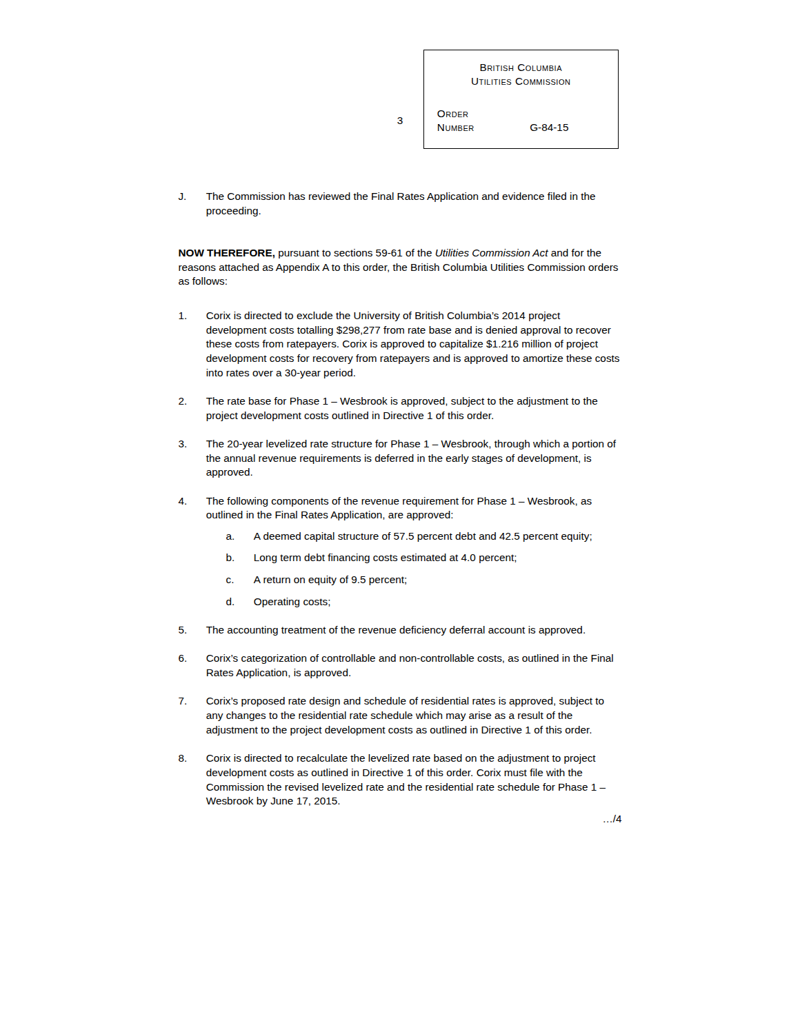British Columbia
Utilities Commission
Order
Number G-84-15
3
J.
The Commission has reviewed the Final Rates Application and evidence filed in the proceeding.
NOW THEREFORE, pursuant to sections 59-61 of the Utilities Commission Act and for the reasons attached as Appendix A to this order, the British Columbia Utilities Commission orders as follows:
1.
Corix is directed to exclude the University of British Columbia’s 2014 project development costs totalling $298,277 from rate base and is denied approval to recover these costs from ratepayers. Corix is approved to capitalize $1.216 million of project development costs for recovery from ratepayers and is approved to amortize these costs into rates over a 30-year period.
2.
The rate base for Phase 1 – Wesbrook is approved, subject to the adjustment to the project development costs outlined in Directive 1 of this order.
3.
The 20-year levelized rate structure for Phase 1 – Wesbrook, through which a portion of the annual revenue requirements is deferred in the early stages of development, is approved.
4.
The following components of the revenue requirement for Phase 1 – Wesbrook, as outlined in the Final Rates Application, are approved:
a.
A deemed capital structure of 57.5 percent debt and 42.5 percent equity;
b.
Long term debt financing costs estimated at 4.0 percent;
c.
A return on equity of 9.5 percent;
d.
Operating costs;
5.
The accounting treatment of the revenue deficiency deferral account is approved.
6.
Corix’s categorization of controllable and non-controllable costs, as outlined in the Final Rates Application, is approved.
7.
Corix’s proposed rate design and schedule of residential rates is approved, subject to any changes to the residential rate schedule which may arise as a result of the adjustment to the project development costs as outlined in Directive 1 of this order.
8.
Corix is directed to recalculate the levelized rate based on the adjustment to project development costs as outlined in Directive 1 of this order. Corix must file with the Commission the revised levelized rate and the residential rate schedule for Phase 1 – Wesbrook by June 17, 2015.
…/4